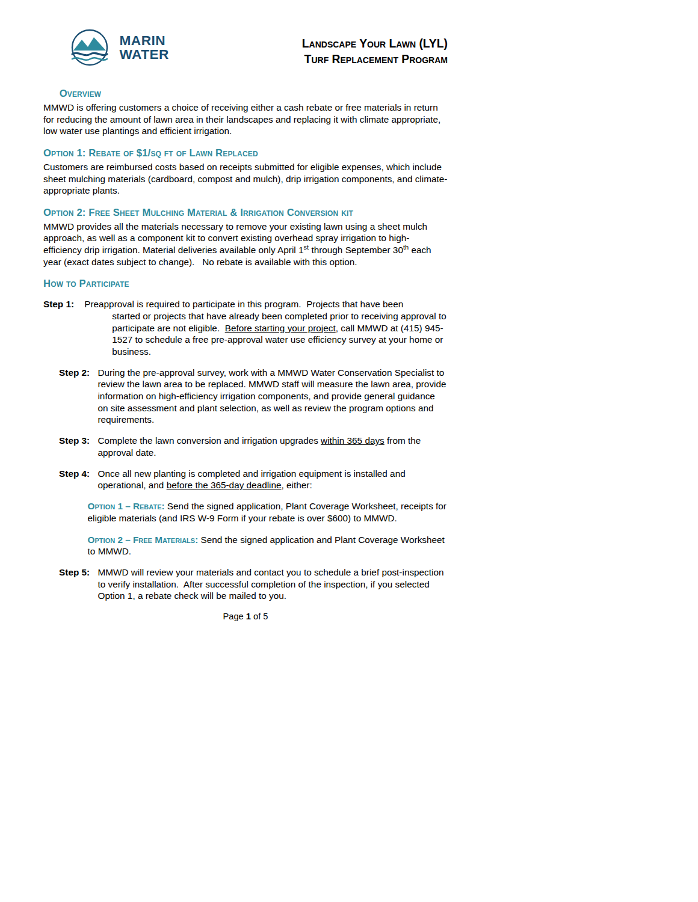MARIN WATER
Landscape Your Lawn (LYL)
Turf Replacement Program
Overview
MMWD is offering customers a choice of receiving either a cash rebate or free materials in return for reducing the amount of lawn area in their landscapes and replacing it with climate appropriate, low water use plantings and efficient irrigation.
Option 1: Rebate of $1/sq ft of Lawn Replaced
Customers are reimbursed costs based on receipts submitted for eligible expenses, which include sheet mulching materials (cardboard, compost and mulch), drip irrigation components, and climate-appropriate plants.
Option 2: Free Sheet Mulching Material & Irrigation Conversion kit
MMWD provides all the materials necessary to remove your existing lawn using a sheet mulch approach, as well as a component kit to convert existing overhead spray irrigation to high- efficiency drip irrigation. Material deliveries available only April 1st through September 30th each year (exact dates subject to change). No rebate is available with this option.
How to Participate
Step 1:
Preapproval is required to participate in this program. Projects that have been started or projects that have already been completed prior to receiving approval to participate are not eligible. Before starting your project, call MMWD at (415) 945-1527 to schedule a free pre-approval water use efficiency survey at your home or business.
Step 2:
During the pre-approval survey, work with a MMWD Water Conservation Specialist to review the lawn area to be replaced. MMWD staff will measure the lawn area, provide information on high-efficiency irrigation components, and provide general guidance on site assessment and plant selection, as well as review the program options and requirements.
Step 3:
Complete the lawn conversion and irrigation upgrades within 365 days from the approval date.
Step 4:
Once all new planting is completed and irrigation equipment is installed and operational, and before the 365-day deadline, either:
Option 1 – Rebate: Send the signed application, Plant Coverage Worksheet, receipts for eligible materials (and IRS W-9 Form if your rebate is over $600) to MMWD.
Option 2 – Free Materials: Send the signed application and Plant Coverage Worksheet to MMWD.
Step 5:
MMWD will review your materials and contact you to schedule a brief post-inspection to verify installation. After successful completion of the inspection, if you selected Option 1, a rebate check will be mailed to you.
Page 1 of 5